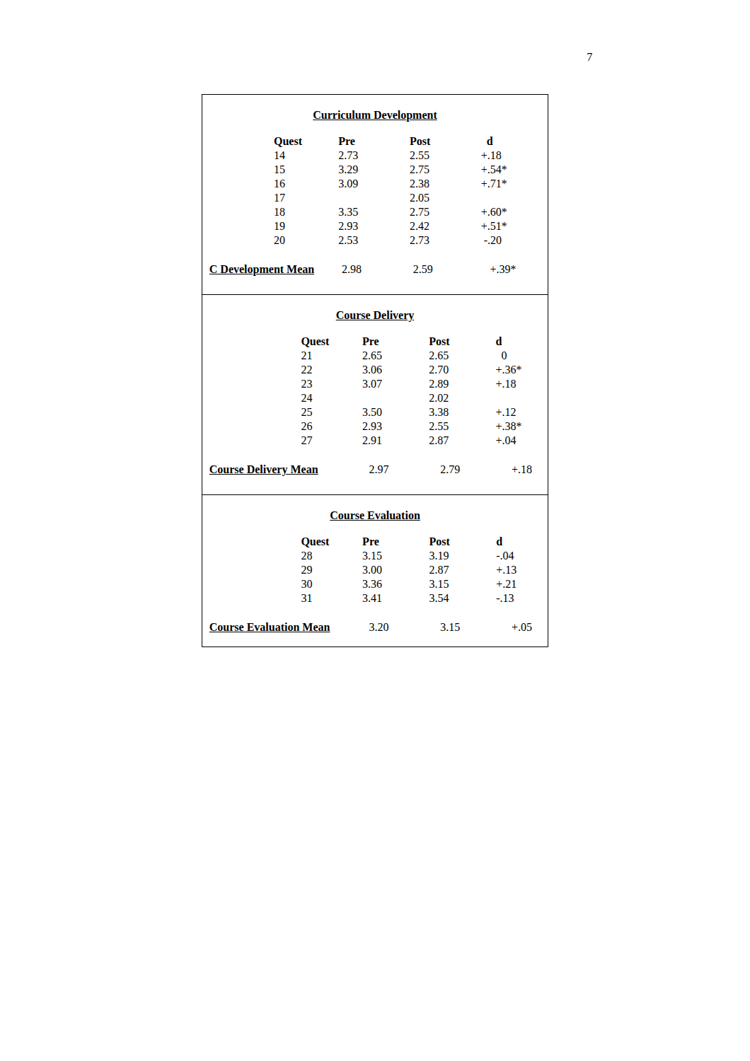7
Curriculum Development
| Quest | Pre | Post | d |
| 14 | 2.73 | 2.55 | +.18 |
| 15 | 3.29 | 2.75 | +.54* |
| 16 | 3.09 | 2.38 | +.71* |
| 17 | | 2.05 | |
| 18 | 3.35 | 2.75 | +.60* |
| 19 | 2.93 | 2.42 | +.51* |
| 20 | 2.53 | 2.73 | -.20 |
C Development Mean 2.98 2.59 +.39*
Course Delivery
| Quest | Pre | Post | d |
| 21 | 2.65 | 2.65 | 0 |
| 22 | 3.06 | 2.70 | +.36* |
| 23 | 3.07 | 2.89 | +.18 |
| 24 | | 2.02 | |
| 25 | 3.50 | 3.38 | +.12 |
| 26 | 2.93 | 2.55 | +.38* |
| 27 | 2.91 | 2.87 | +.04 |
Course Delivery Mean 2.97 2.79 +.18
Course Evaluation
| Quest | Pre | Post | d |
| 28 | 3.15 | 3.19 | -.04 |
| 29 | 3.00 | 2.87 | +.13 |
| 30 | 3.36 | 3.15 | +.21 |
| 31 | 3.41 | 3.54 | -.13 |
Course Evaluation Mean 3.20 3.15 +.05